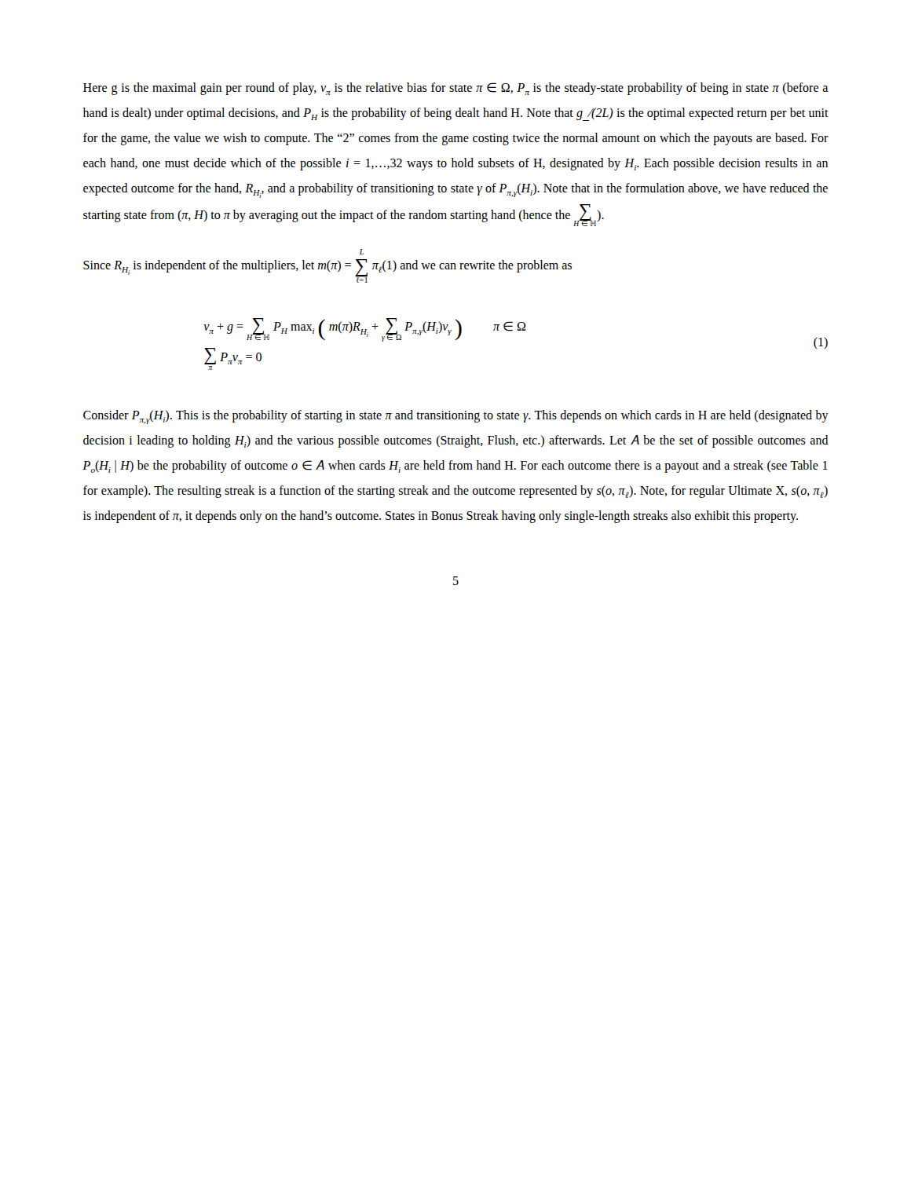Here g is the maximal gain per round of play, vπ is the relative bias for state π ∈ Ω, Pπ is the steady-state probability of being in state π (before a hand is dealt) under optimal decisions, and PH is the probability of being dealt hand H. Note that g ⁄(2L) is the optimal expected return per bet unit for the game, the value we wish to compute. The “2” comes from the game costing twice the normal amount on which the payouts are based. For each hand, one must decide which of the possible i = 1,…,32 ways to hold subsets of H, designated by Hi. Each possible decision results in an expected outcome for the hand, RHi, and a probability of transitioning to state γ of Pπ,γ(Hi). Note that in the formulation above, we have reduced the starting state from (π, H) to π by averaging out the impact of the random starting hand (hence the ∑H ∈ ℍ).
Since RHi is independent of the multipliers, let m(π) = L∑ℓ=1 πℓ(1) and we can rewrite the problem as
vπ + g = ∑H ∈ ℍ PH maxi ( m(π)RHi + ∑γ ∈ Ω Pπ,γ(Hi)vγ ) π ∈ Ω ∑π Pπ vπ = 0 (1)
Consider Pπ,γ(Hi). This is the probability of starting in state π and transitioning to state γ. This depends on which cards in H are held (designated by decision i leading to holding Hi) and the various possible outcomes (Straight, Flush, etc.) afterwards. Let 𝛢 be the set of possible outcomes and Po(Hi | H) be the probability of outcome o ∈ 𝛢 when cards Hi are held from hand H. For each outcome there is a payout and a streak (see Table 1 for example). The resulting streak is a function of the starting streak and the outcome represented by s(o, πℓ). Note, for regular Ultimate X, s(o, πℓ) is independent of π, it depends only on the hand’s outcome. States in Bonus Streak having only single-length streaks also exhibit this property.
5